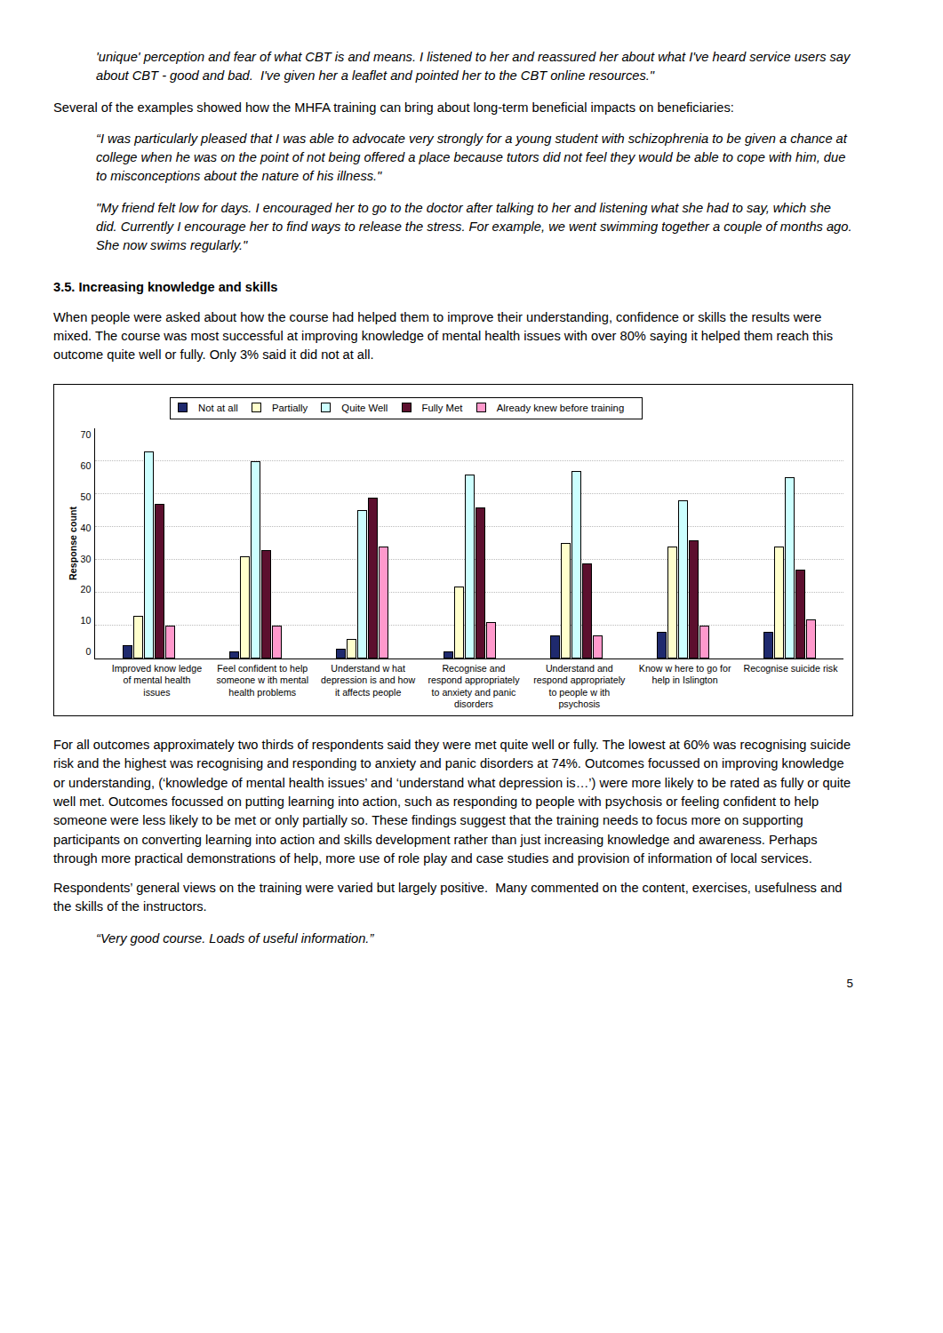'unique' perception and fear of what CBT is and means. I listened to her and reassured her about what I've heard service users say about CBT - good and bad. I've given her a leaflet and pointed her to the CBT online resources."
Several of the examples showed how the MHFA training can bring about long-term beneficial impacts on beneficiaries:
“I was particularly pleased that I was able to advocate very strongly for a young student with schizophrenia to be given a chance at college when he was on the point of not being offered a place because tutors did not feel they would be able to cope with him, due to misconceptions about the nature of his illness."
"My friend felt low for days. I encouraged her to go to the doctor after talking to her and listening what she had to say, which she did. Currently I encourage her to find ways to release the stress. For example, we went swimming together a couple of months ago. She now swims regularly."
3.5. Increasing knowledge and skills
When people were asked about how the course had helped them to improve their understanding, confidence or skills the results were mixed. The course was most successful at improving knowledge of mental health issues with over 80% saying it helped them reach this outcome quite well or fully. Only 3% said it did not at all.
Not at all Partially Quite Well Fully Met Already knew before training
Response count
70
60
50
40
30
20
10
0
Improved know ledge of mental health issues
Feel confident to help someone w ith mental health problems
Understand w hat depression is and how it affects people
Recognise and respond appropriately to anxiety and panic disorders
Understand and respond appropriately to people w ith psychosis
Know w here to go for help in Islington
Recognise suicide risk
For all outcomes approximately two thirds of respondents said they were met quite well or fully. The lowest at 60% was recognising suicide risk and the highest was recognising and responding to anxiety and panic disorders at 74%. Outcomes focussed on improving knowledge or understanding, (‘knowledge of mental health issues’ and ‘understand what depression is…’) were more likely to be rated as fully or quite well met. Outcomes focussed on putting learning into action, such as responding to people with psychosis or feeling confident to help someone were less likely to be met or only partially so. These findings suggest that the training needs to focus more on supporting participants on converting learning into action and skills development rather than just increasing knowledge and awareness. Perhaps through more practical demonstrations of help, more use of role play and case studies and provision of information of local services.
Respondents’ general views on the training were varied but largely positive. Many commented on the content, exercises, usefulness and the skills of the instructors.
“Very good course. Loads of useful information.”
5